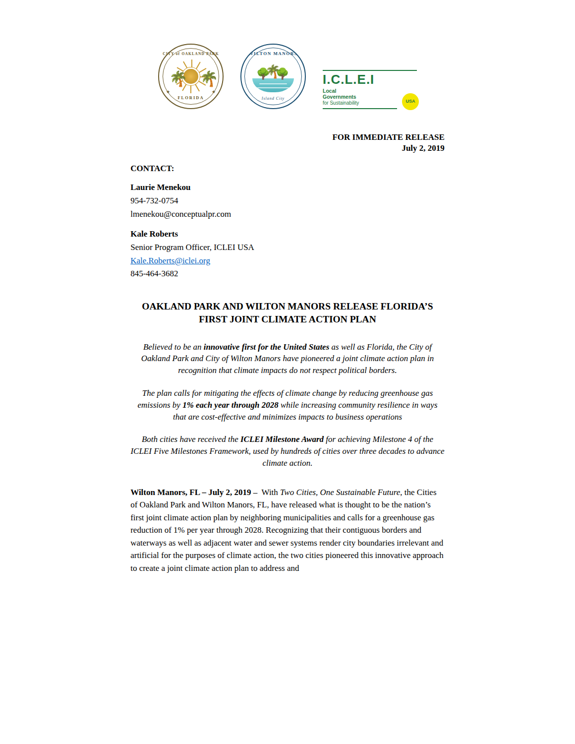CITY of OAKLAND PARK
🌴
🌴
★
★
FLORIDA
WILTON MANORS
🌳 🌴 🌳
Island City
I.C.L.E.I
Local
Governments
for Sustainability
USA
FOR IMMEDIATE RELEASE
July 2, 2019
CONTACT:
Laurie Menekou
954-732-0754
lmenekou@conceptualpr.com
Kale Roberts
Senior Program Officer, ICLEI USA
Kale.Roberts@iclei.org
845-464-3682
OAKLAND PARK AND WILTON MANORS RELEASE FLORIDA’S
FIRST JOINT CLIMATE ACTION PLAN
Believed to be an innovative first for the United States as well as Florida, the City of Oakland Park and City of Wilton Manors have pioneered a joint climate action plan in recognition that climate impacts do not respect political borders.
The plan calls for mitigating the effects of climate change by reducing greenhouse gas emissions by 1% each year through 2028 while increasing community resilience in ways that are cost-effective and minimizes impacts to business operations
Both cities have received the ICLEI Milestone Award for achieving Milestone 4 of the ICLEI Five Milestones Framework, used by hundreds of cities over three decades to advance climate action.
Wilton Manors, FL – July 2, 2019 – With Two Cities, One Sustainable Future, the Cities of Oakland Park and Wilton Manors, FL, have released what is thought to be the nation’s first joint climate action plan by neighboring municipalities and calls for a greenhouse gas reduction of 1% per year through 2028. Recognizing that their contiguous borders and waterways as well as adjacent water and sewer systems render city boundaries irrelevant and artificial for the purposes of climate action, the two cities pioneered this innovative approach to create a joint climate action plan to address and